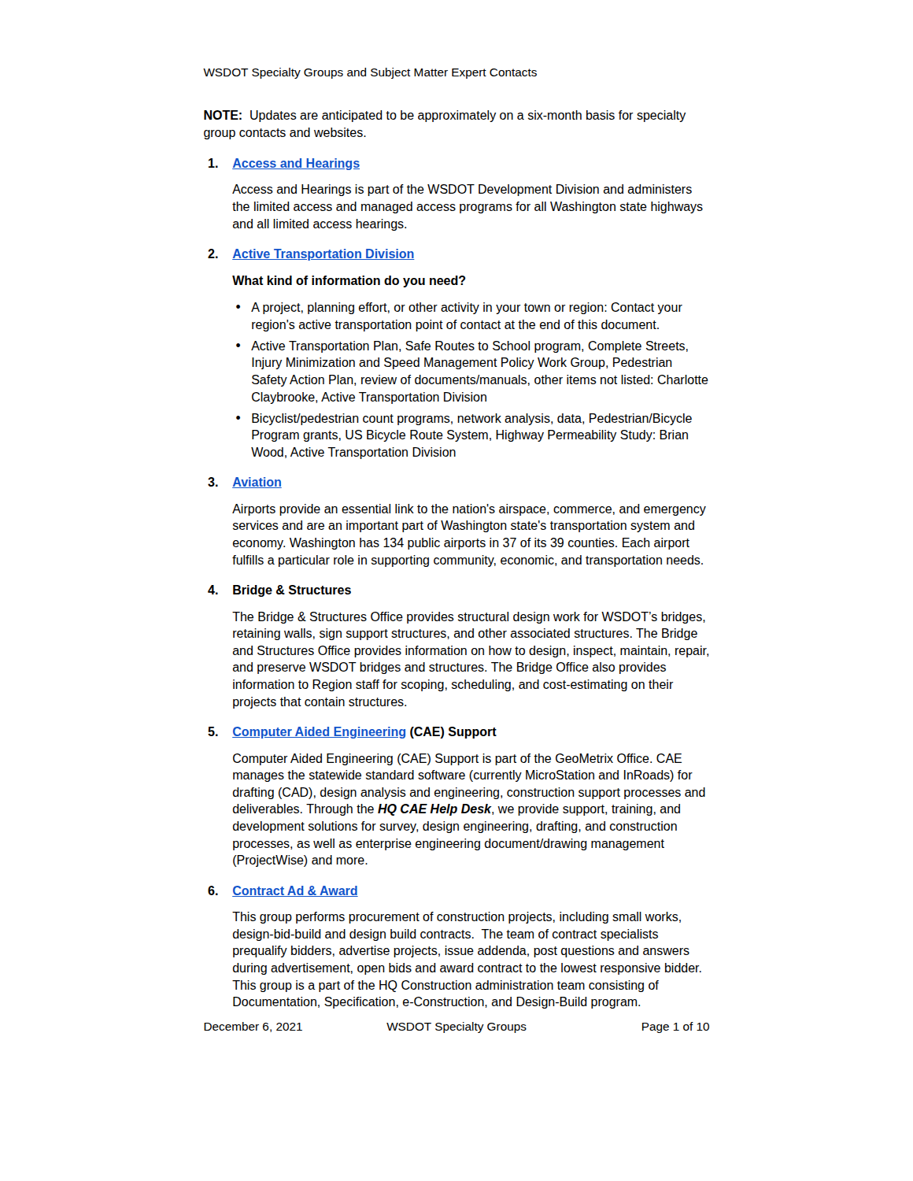WSDOT Specialty Groups and Subject Matter Expert Contacts
NOTE: Updates are anticipated to be approximately on a six-month basis for specialty group contacts and websites.
Access and Hearings
Access and Hearings is part of the WSDOT Development Division and administers the limited access and managed access programs for all Washington state highways and all limited access hearings.
Active Transportation Division
What kind of information do you need?
A project, planning effort, or other activity in your town or region: Contact your region's active transportation point of contact at the end of this document.
Active Transportation Plan, Safe Routes to School program, Complete Streets, Injury Minimization and Speed Management Policy Work Group, Pedestrian Safety Action Plan, review of documents/manuals, other items not listed: Charlotte Claybrooke, Active Transportation Division
Bicyclist/pedestrian count programs, network analysis, data, Pedestrian/Bicycle Program grants, US Bicycle Route System, Highway Permeability Study: Brian Wood, Active Transportation Division
Aviation
Airports provide an essential link to the nation's airspace, commerce, and emergency services and are an important part of Washington state's transportation system and economy. Washington has 134 public airports in 37 of its 39 counties. Each airport fulfills a particular role in supporting community, economic, and transportation needs.
Bridge & Structures
The Bridge & Structures Office provides structural design work for WSDOT’s bridges, retaining walls, sign support structures, and other associated structures. The Bridge and Structures Office provides information on how to design, inspect, maintain, repair, and preserve WSDOT bridges and structures. The Bridge Office also provides information to Region staff for scoping, scheduling, and cost-estimating on their projects that contain structures.
Computer Aided Engineering (CAE) Support
Computer Aided Engineering (CAE) Support is part of the GeoMetrix Office. CAE manages the statewide standard software (currently MicroStation and InRoads) for drafting (CAD), design analysis and engineering, construction support processes and deliverables. Through the HQ CAE Help Desk, we provide support, training, and development solutions for survey, design engineering, drafting, and construction processes, as well as enterprise engineering document/drawing management (ProjectWise) and more.
Contract Ad & Award
This group performs procurement of construction projects, including small works, design-bid-build and design build contracts. The team of contract specialists prequalify bidders, advertise projects, issue addenda, post questions and answers during advertisement, open bids and award contract to the lowest responsive bidder. This group is a part of the HQ Construction administration team consisting of Documentation, Specification, e-Construction, and Design-Build program.
December 6, 2021
WSDOT Specialty Groups
Page 1 of 10